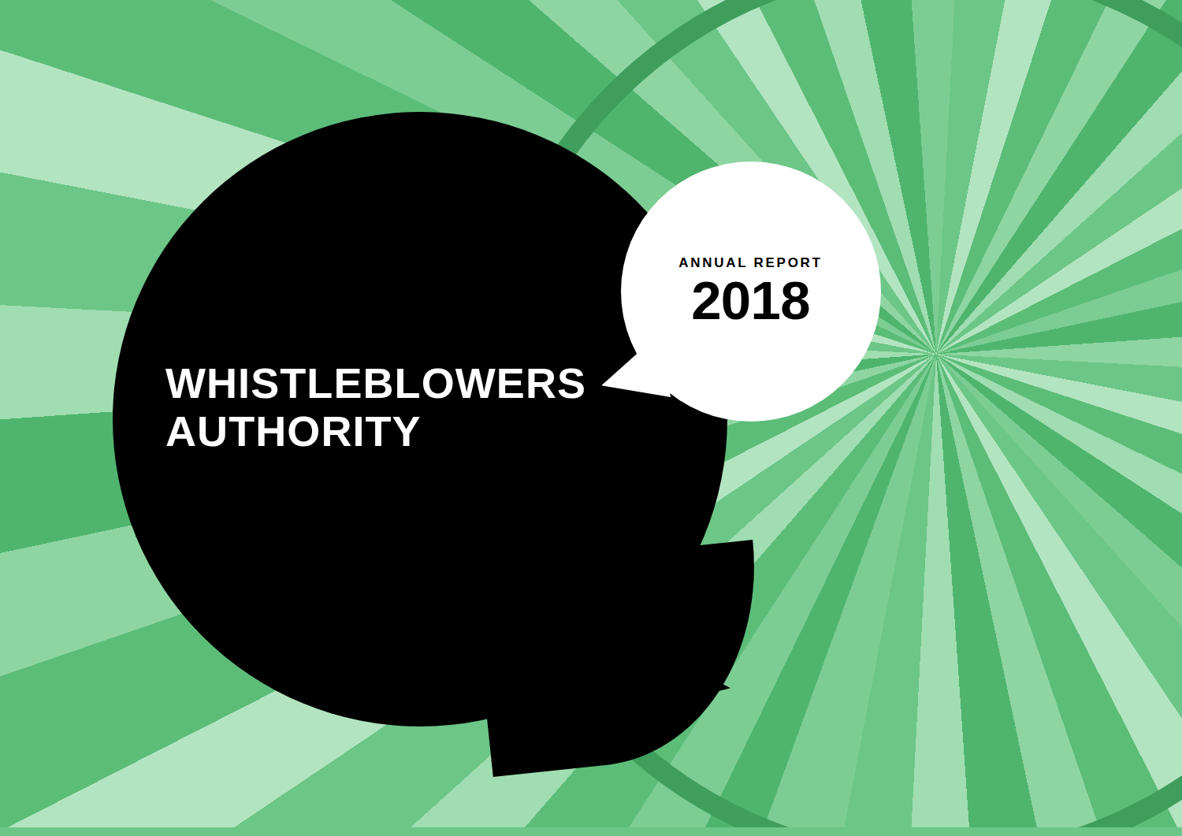Whistleblowers
Authority
Annual Report
2018